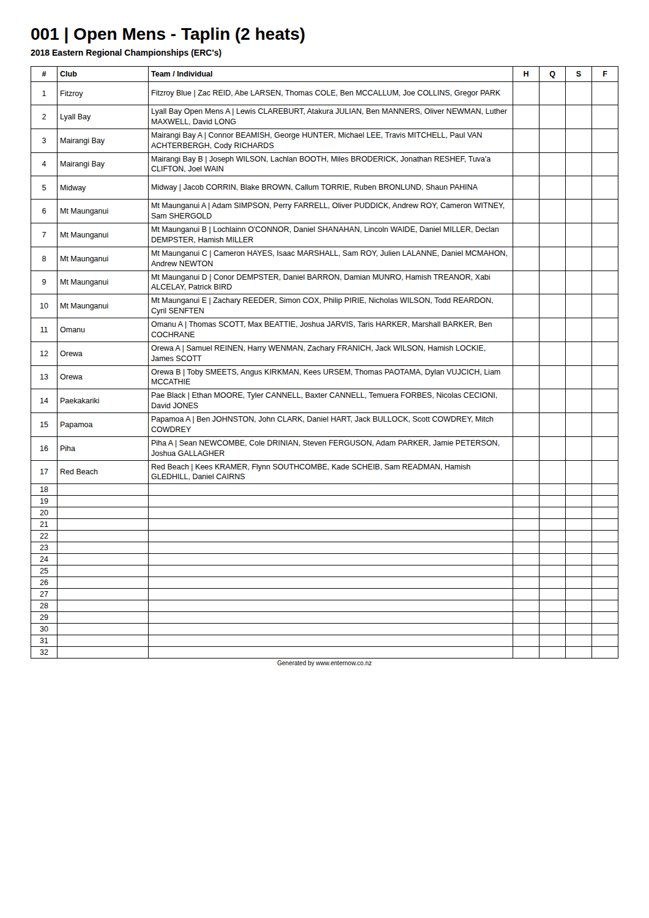001 | Open Mens - Taplin (2 heats)
2018 Eastern Regional Championships (ERC's)
| # | Club | Team / Individual | H | Q | S | F |
| --- | --- | --- | --- | --- | --- | --- |
| 1 | Fitzroy | Fitzroy Blue / Zac REID, Abe LARSEN, Thomas COLE, Ben MCCALLUM, Joe COLLINS, Gregor PARK | | | | |
| 2 | Lyall Bay | Lyall Bay Open Mens A / Lewis CLAREBURT, Atakura JULIAN, Ben MANNERS, Oliver NEWMAN, Luther MAXWELL, David LONG | | | | |
| 3 | Mairangi Bay | Mairangi Bay A / Connor BEAMISH, George HUNTER, Michael LEE, Travis MITCHELL, Paul VAN ACHTERBERGH, Cody RICHARDS | | | | |
| 4 | Mairangi Bay | Mairangi Bay B / Joseph WILSON, Lachlan BOOTH, Miles BRODERICK, Jonathan RESHEF, Tuva'a CLIFTON, Joel WAIN | | | | |
| 5 | Midway | Midway / Jacob CORRIN, Blake BROWN, Callum TORRIE, Ruben BRONLUND, Shaun PAHINA | | | | |
| 6 | Mt Maunganui | Mt Maunganui A / Adam SIMPSON, Perry FARRELL, Oliver PUDDICK, Andrew ROY, Cameron WITNEY, Sam SHERGOLD | | | | |
| 7 | Mt Maunganui | Mt Maunganui B / Lochlainn O'CONNOR, Daniel SHANAHAN, Lincoln WAIDE, Daniel MILLER, Declan DEMPSTER, Hamish MILLER | | | | |
| 8 | Mt Maunganui | Mt Maunganui C / Cameron HAYES, Isaac MARSHALL, Sam ROY, Julien LALANNE, Daniel MCMAHON, Andrew NEWTON | | | | |
| 9 | Mt Maunganui | Mt Maunganui D / Conor DEMPSTER, Daniel BARRON, Damian MUNRO, Hamish TREANOR, Xabi ALCELAY, Patrick BIRD | | | | |
| 10 | Mt Maunganui | Mt Maunganui E / Zachary REEDER, Simon COX, Philip PIRIE, Nicholas WILSON, Todd REARDON, Cyril SENFTEN | | | | |
| 11 | Omanu | Omanu A / Thomas SCOTT, Max BEATTIE, Joshua JARVIS, Taris HARKER, Marshall BARKER, Ben COCHRANE | | | | |
| 12 | Orewa | Orewa A / Samuel REINEN, Harry WENMAN, Zachary FRANICH, Jack WILSON, Hamish LOCKIE, James SCOTT | | | | |
| 13 | Orewa | Orewa B / Toby SMEETS, Angus KIRKMAN, Kees URSEM, Thomas PAOTAMA, Dylan VUJCICH, Liam MCCATHIE | | | | |
| 14 | Paekakariki | Pae Black / Ethan MOORE, Tyler CANNELL, Baxter CANNELL, Temuera FORBES, Nicolas CECIONI, David JONES | | | | |
| 15 | Papamoa | Papamoa A / Ben JOHNSTON, John CLARK, Daniel HART, Jack BULLOCK, Scott COWDREY, Mitch COWDREY | | | | |
| 16 | Piha | Piha A / Sean NEWCOMBE, Cole DRINIAN, Steven FERGUSON, Adam PARKER, Jamie PETERSON, Joshua GALLAGHER | | | | |
| 17 | Red Beach | Red Beach / Kees KRAMER, Flynn SOUTHCOMBE, Kade SCHEIB, Sam READMAN, Hamish GLEDHILL, Daniel CAIRNS | | | | |
| 18 | | | | | | |
| 19 | | | | | | |
| 20 | | | | | | |
| 21 | | | | | | |
| 22 | | | | | | |
| 23 | | | | | | |
| 24 | | | | | | |
| 25 | | | | | | |
| 26 | | | | | | |
| 27 | | | | | | |
| 28 | | | | | | |
| 29 | | | | | | |
| 30 | | | | | | |
| 31 | | | | | | |
| 32 | | | | | | |
Generated by www.enternow.co.nz